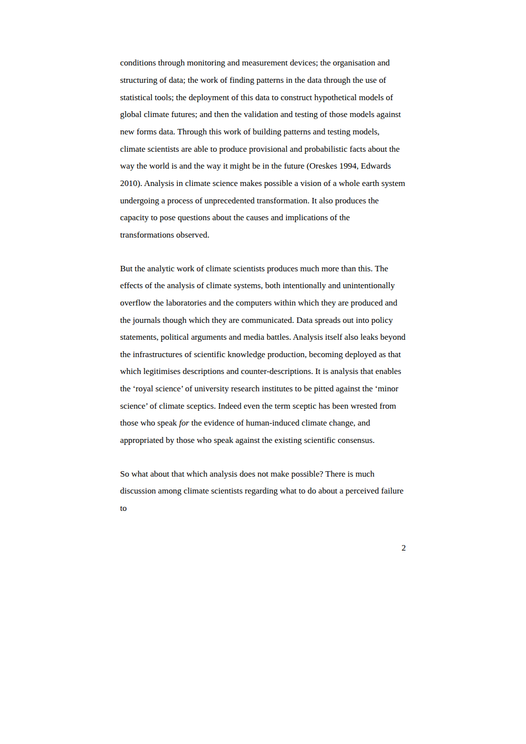conditions through monitoring and measurement devices; the organisation and structuring of data; the work of finding patterns in the data through the use of statistical tools; the deployment of this data to construct hypothetical models of global climate futures; and then the validation and testing of those models against new forms data. Through this work of building patterns and testing models, climate scientists are able to produce provisional and probabilistic facts about the way the world is and the way it might be in the future (Oreskes 1994, Edwards 2010). Analysis in climate science makes possible a vision of a whole earth system undergoing a process of unprecedented transformation. It also produces the capacity to pose questions about the causes and implications of the transformations observed.
But the analytic work of climate scientists produces much more than this. The effects of the analysis of climate systems, both intentionally and unintentionally overflow the laboratories and the computers within which they are produced and the journals though which they are communicated. Data spreads out into policy statements, political arguments and media battles. Analysis itself also leaks beyond the infrastructures of scientific knowledge production, becoming deployed as that which legitimises descriptions and counter-descriptions. It is analysis that enables the ‘royal science’ of university research institutes to be pitted against the ‘minor science’ of climate sceptics. Indeed even the term sceptic has been wrested from those who speak for the evidence of human-induced climate change, and appropriated by those who speak against the existing scientific consensus.
So what about that which analysis does not make possible? There is much discussion among climate scientists regarding what to do about a perceived failure to
2